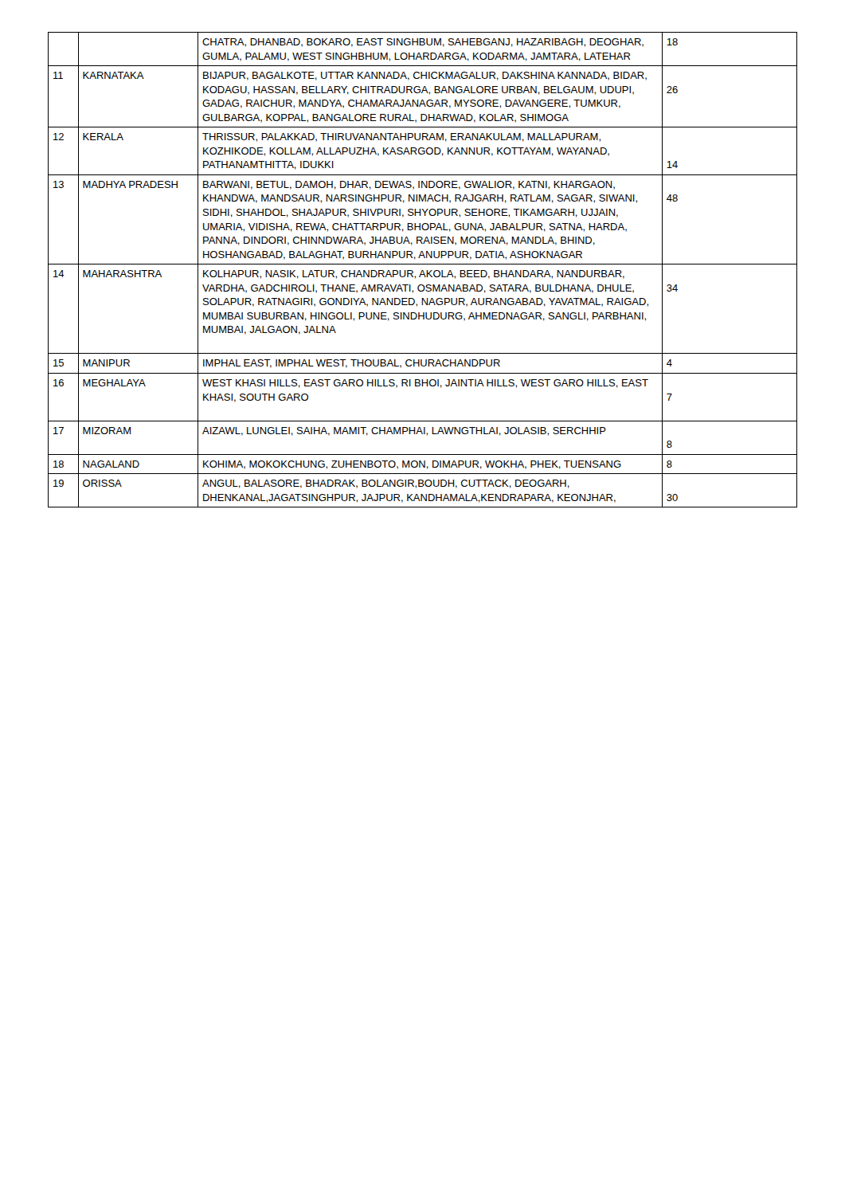| | | CHATRA, DHANBAD, BOKARO, EAST SINGHBUM, SAHEBGANJ, HAZARIBAGH, DEOGHAR, GUMLA, PALAMU, WEST SINGHBHUM, LOHARDARGA, KODARMA, JAMTARA, LATEHAR | 18 |
| 11 | KARNATAKA | BIJAPUR, BAGALKOTE, UTTAR KANNADA, CHICKMAGALUR, DAKSHINA KANNADA, BIDAR, KODAGU, HASSAN, BELLARY, CHITRADURGA, BANGALORE URBAN, BELGAUM, UDUPI, GADAG, RAICHUR, MANDYA, CHAMARAJANAGAR, MYSORE, DAVANGERE, TUMKUR, GULBARGA, KOPPAL, BANGALORE RURAL, DHARWAD, KOLAR, SHIMOGA | 26 |
| 12 | KERALA | THRISSUR, PALAKKAD, THIRUVANANTAHPURAM, ERANAKULAM, MALLAPURAM, KOZHIKODE, KOLLAM, ALLAPUZHA, KASARGOD, KANNUR, KOTTAYAM, WAYANAD, PATHANAMTHITTA, IDUKKI | 14 |
| 13 | MADHYA PRADESH | BARWANI, BETUL, DAMOH, DHAR, DEWAS, INDORE, GWALIOR, KATNI, KHARGAON, KHANDWA, MANDSAUR, NARSINGHPUR, NIMACH, RAJGARH, RATLAM, SAGAR, SIWANI, SIDHI, SHAHDOL, SHAJAPUR, SHIVPURI, SHYOPUR, SEHORE, TIKAMGARH, UJJAIN, UMARIA, VIDISHA, REWA, CHATTARPUR, BHOPAL, GUNA, JABALPUR, SATNA, HARDA, PANNA, DINDORI, CHINNDWARA, JHABUA, RAISEN, MORENA, MANDLA, BHIND, HOSHANGABAD, BALAGHAT, BURHANPUR, ANUPPUR, DATIA, ASHOKNAGAR | 48 |
| 14 | MAHARASHTRA | KOLHAPUR, NASIK, LATUR, CHANDRAPUR, AKOLA, BEED, BHANDARA, NANDURBAR, VARDHA, GADCHIROLI, THANE, AMRAVATI, OSMANABAD, SATARA, BULDHANA, DHULE, SOLAPUR, RATNAGIRI, GONDIYA, NANDED, NAGPUR, AURANGABAD, YAVATMAL, RAIGAD, MUMBAI SUBURBAN, HINGOLI, PUNE, SINDHUDURG, AHMEDNAGAR, SANGLI, PARBHANI, MUMBAI, JALGAON, JALNA | 34 |
| 15 | MANIPUR | IMPHAL EAST, IMPHAL WEST, THOUBAL, CHURACHANDPUR | 4 |
| 16 | MEGHALAYA | WEST KHASI HILLS, EAST GARO HILLS, RI BHOI, JAINTIA HILLS, WEST GARO HILLS, EAST KHASI, SOUTH GARO | 7 |
| 17 | MIZORAM | AIZAWL, LUNGLEI, SAIHA, MAMIT, CHAMPHAI, LAWNGTHLAI, JOLASIB, SERCHHIP | 8 |
| 18 | NAGALAND | KOHIMA, MOKOKCHUNG, ZUHENBOTO, MON, DIMAPUR, WOKHA, PHEK, TUENSANG | 8 |
| 19 | ORISSA | ANGUL, BALASORE, BHADRAK, BOLANGIR,BOUDH, CUTTACK, DEOGARH, DHENKANAL,JAGATSINGHPUR, JAJPUR, KANDHAMALA,KENDRAPARA, KEONJHAR, | 30 |